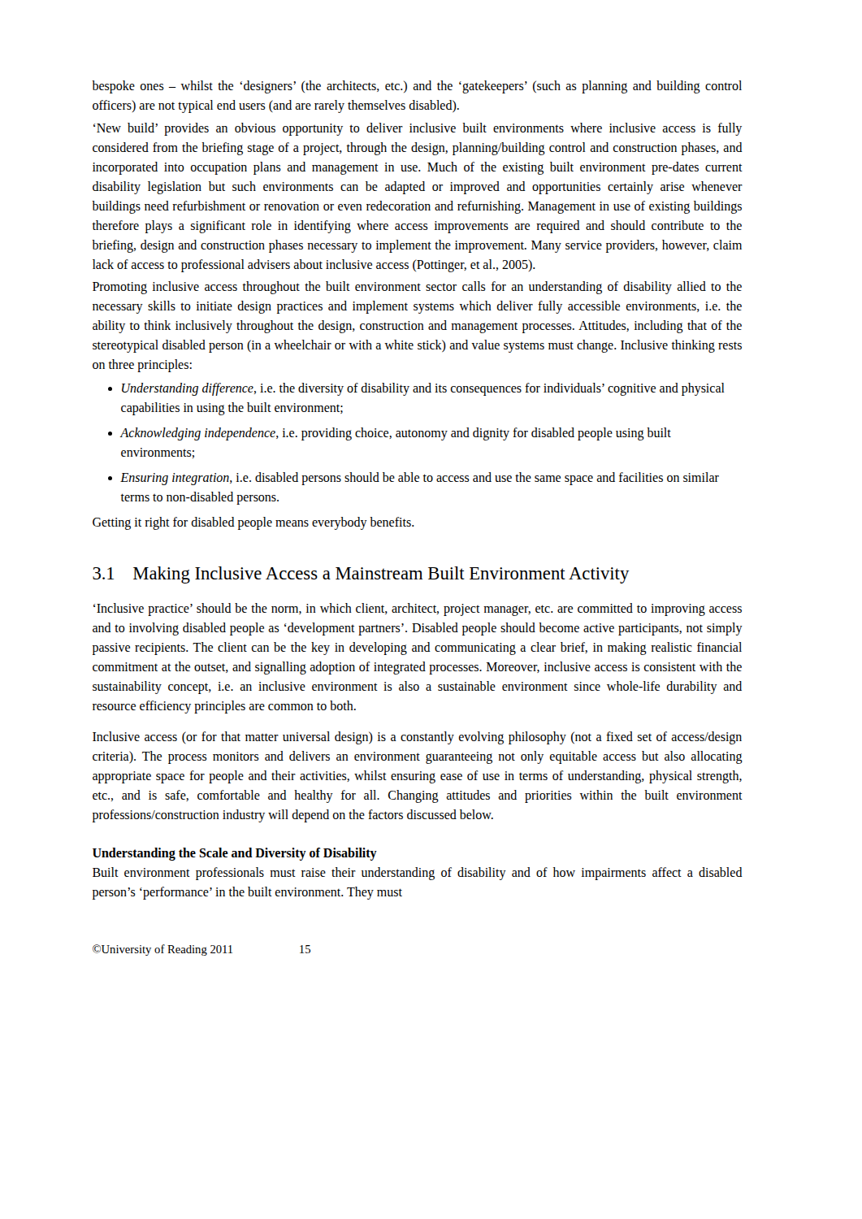bespoke ones – whilst the ‘designers’ (the architects, etc.) and the ‘gatekeepers’ (such as planning and building control officers) are not typical end users (and are rarely themselves disabled).
‘New build’ provides an obvious opportunity to deliver inclusive built environments where inclusive access is fully considered from the briefing stage of a project, through the design, planning/building control and construction phases, and incorporated into occupation plans and management in use. Much of the existing built environment pre-dates current disability legislation but such environments can be adapted or improved and opportunities certainly arise whenever buildings need refurbishment or renovation or even redecoration and refurnishing. Management in use of existing buildings therefore plays a significant role in identifying where access improvements are required and should contribute to the briefing, design and construction phases necessary to implement the improvement. Many service providers, however, claim lack of access to professional advisers about inclusive access (Pottinger, et al., 2005).
Promoting inclusive access throughout the built environment sector calls for an understanding of disability allied to the necessary skills to initiate design practices and implement systems which deliver fully accessible environments, i.e. the ability to think inclusively throughout the design, construction and management processes. Attitudes, including that of the stereotypical disabled person (in a wheelchair or with a white stick) and value systems must change. Inclusive thinking rests on three principles:
Understanding difference, i.e. the diversity of disability and its consequences for individuals’ cognitive and physical capabilities in using the built environment;
Acknowledging independence, i.e. providing choice, autonomy and dignity for disabled people using built environments;
Ensuring integration, i.e. disabled persons should be able to access and use the same space and facilities on similar terms to non-disabled persons.
Getting it right for disabled people means everybody benefits.
3.1 Making Inclusive Access a Mainstream Built Environment Activity
‘Inclusive practice’ should be the norm, in which client, architect, project manager, etc. are committed to improving access and to involving disabled people as ‘development partners’. Disabled people should become active participants, not simply passive recipients. The client can be the key in developing and communicating a clear brief, in making realistic financial commitment at the outset, and signalling adoption of integrated processes. Moreover, inclusive access is consistent with the sustainability concept, i.e. an inclusive environment is also a sustainable environment since whole-life durability and resource efficiency principles are common to both.
Inclusive access (or for that matter universal design) is a constantly evolving philosophy (not a fixed set of access/design criteria). The process monitors and delivers an environment guaranteeing not only equitable access but also allocating appropriate space for people and their activities, whilst ensuring ease of use in terms of understanding, physical strength, etc., and is safe, comfortable and healthy for all. Changing attitudes and priorities within the built environment professions/construction industry will depend on the factors discussed below.
Understanding the Scale and Diversity of Disability
Built environment professionals must raise their understanding of disability and of how impairments affect a disabled person’s ‘performance’ in the built environment. They must
©University of Reading 2011 15